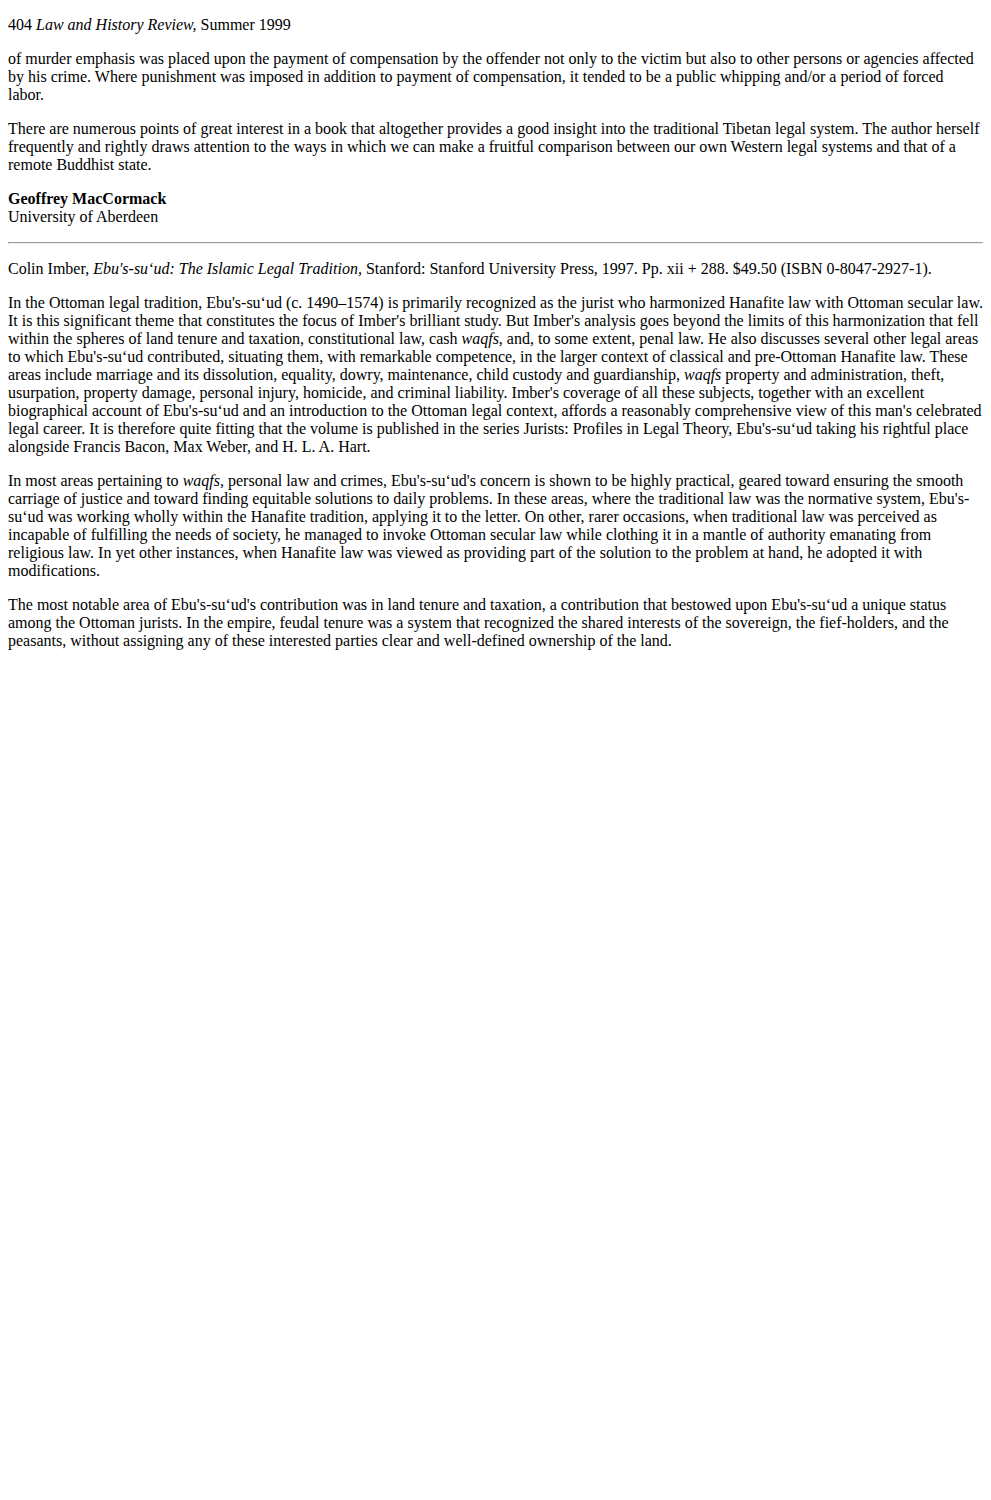404 Law and History Review, Summer 1999
of murder emphasis was placed upon the payment of compensation by the offender not only to the victim but also to other persons or agencies affected by his crime. Where punishment was imposed in addition to payment of compensation, it tended to be a public whipping and/or a period of forced labor.
There are numerous points of great interest in a book that altogether provides a good insight into the traditional Tibetan legal system. The author herself frequently and rightly draws attention to the ways in which we can make a fruitful comparison between our own Western legal systems and that of a remote Buddhist state.
Geoffrey MacCormack
University of Aberdeen
Colin Imber, Ebu's-su‘ud: The Islamic Legal Tradition, Stanford: Stanford University Press, 1997. Pp. xii + 288. $49.50 (ISBN 0-8047-2927-1).
In the Ottoman legal tradition, Ebu's-su‘ud (c. 1490–1574) is primarily recognized as the jurist who harmonized Hanafite law with Ottoman secular law. It is this significant theme that constitutes the focus of Imber's brilliant study. But Imber's analysis goes beyond the limits of this harmonization that fell within the spheres of land tenure and taxation, constitutional law, cash waqfs, and, to some extent, penal law. He also discusses several other legal areas to which Ebu's-su‘ud contributed, situating them, with remarkable competence, in the larger context of classical and pre-Ottoman Hanafite law. These areas include marriage and its dissolution, equality, dowry, maintenance, child custody and guardianship, waqfs property and administration, theft, usurpation, property damage, personal injury, homicide, and criminal liability. Imber's coverage of all these subjects, together with an excellent biographical account of Ebu's-su‘ud and an introduction to the Ottoman legal context, affords a reasonably comprehensive view of this man's celebrated legal career. It is therefore quite fitting that the volume is published in the series Jurists: Profiles in Legal Theory, Ebu's-su‘ud taking his rightful place alongside Francis Bacon, Max Weber, and H. L. A. Hart.
In most areas pertaining to waqfs, personal law and crimes, Ebu's-su‘ud's concern is shown to be highly practical, geared toward ensuring the smooth carriage of justice and toward finding equitable solutions to daily problems. In these areas, where the traditional law was the normative system, Ebu's-su‘ud was working wholly within the Hanafite tradition, applying it to the letter. On other, rarer occasions, when traditional law was perceived as incapable of fulfilling the needs of society, he managed to invoke Ottoman secular law while clothing it in a mantle of authority emanating from religious law. In yet other instances, when Hanafite law was viewed as providing part of the solution to the problem at hand, he adopted it with modifications.
The most notable area of Ebu's-su‘ud's contribution was in land tenure and taxation, a contribution that bestowed upon Ebu's-su‘ud a unique status among the Ottoman jurists. In the empire, feudal tenure was a system that recognized the shared interests of the sovereign, the fief-holders, and the peasants, without assigning any of these interested parties clear and well-defined ownership of the land.